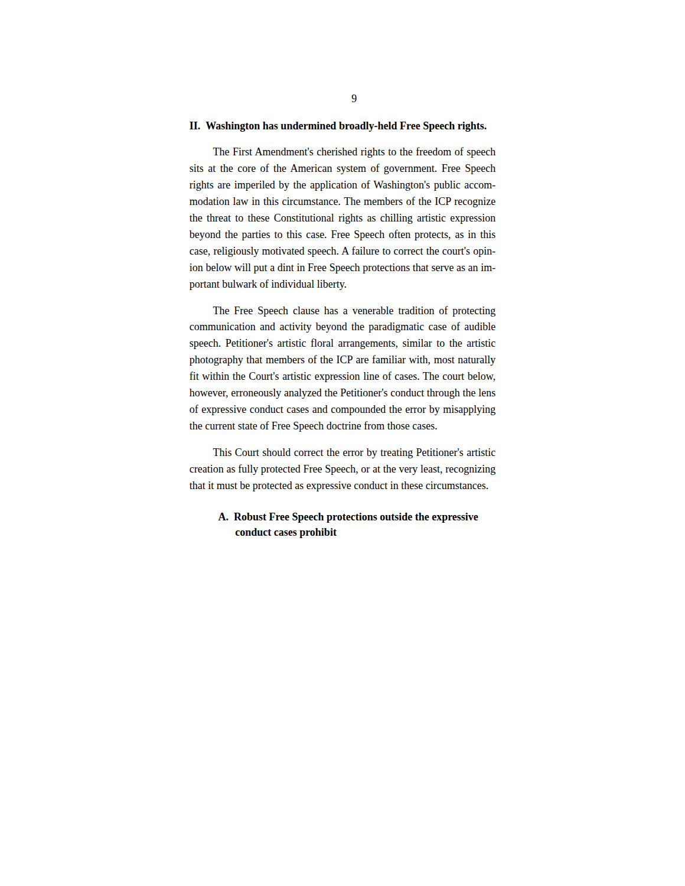9
II. Washington has undermined broadly-held Free Speech rights.
The First Amendment's cherished rights to the freedom of speech sits at the core of the American system of government. Free Speech rights are imperiled by the application of Washington's public accommodation law in this circumstance. The members of the ICP recognize the threat to these Constitutional rights as chilling artistic expression beyond the parties to this case. Free Speech often protects, as in this case, religiously motivated speech. A failure to correct the court's opinion below will put a dint in Free Speech protections that serve as an important bulwark of individual liberty.
The Free Speech clause has a venerable tradition of protecting communication and activity beyond the paradigmatic case of audible speech. Petitioner's artistic floral arrangements, similar to the artistic photography that members of the ICP are familiar with, most naturally fit within the Court's artistic expression line of cases. The court below, however, erroneously analyzed the Petitioner's conduct through the lens of expressive conduct cases and compounded the error by misapplying the current state of Free Speech doctrine from those cases.
This Court should correct the error by treating Petitioner's artistic creation as fully protected Free Speech, or at the very least, recognizing that it must be protected as expressive conduct in these circumstances.
A. Robust Free Speech protections outside the expressive conduct cases prohibit